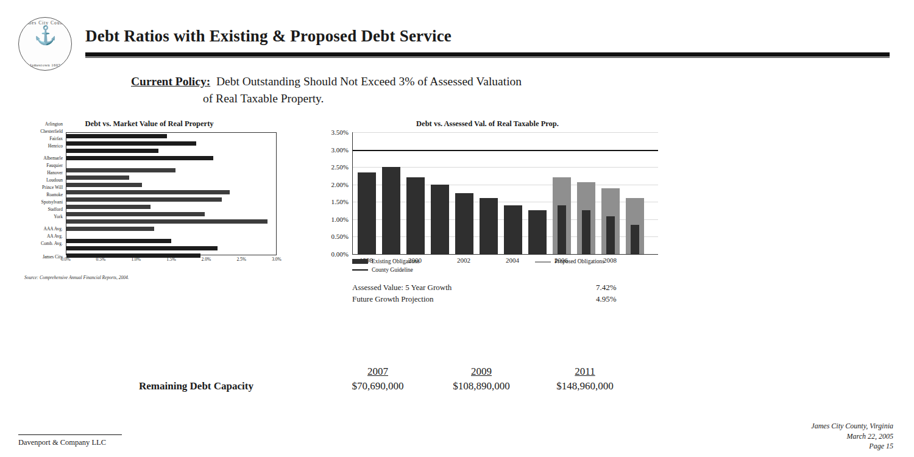James City County
⚓
Jamestown 1607
Debt Ratios with Existing & Proposed Debt Service
Current Policy: Debt Outstanding Should Not Exceed 3% of Assessed Valuation of Real Taxable Property.
Debt vs. Market Value of Real Property
Arlington
Chesterfield
Fairfax
Henrico
Albemarle
Fauquier
Hanover
Loudoun
Prince Will
Roanoke
Spotsylvani
Stafford
York
AAA Avg.
AA Avg.
Comb. Avg.
James City
0.0% 0.5% 1.0% 1.5% 2.0% 2.5% 3.0%
Source: Comprehensive Annual Financial Reports, 2004.
Debt vs. Assessed Val. of Real Taxable Prop.
3.50%
3.00%
2.50%
2.00%
1.50%
1.00%
0.50%
0.00%
1998 2000 2002 2004 2006 2008
Existing Obligations
Proposed Obligations
County Guideline
Assessed Value: 5 Year Growth 7.42%
Future Growth Projection 4.95%
2007 2009 2011
Remaining Debt Capacity
$70,690,000 $108,890,000 $148,960,000
Davenport & Company LLC
James City County, Virginia
March 22, 2005
Page 15